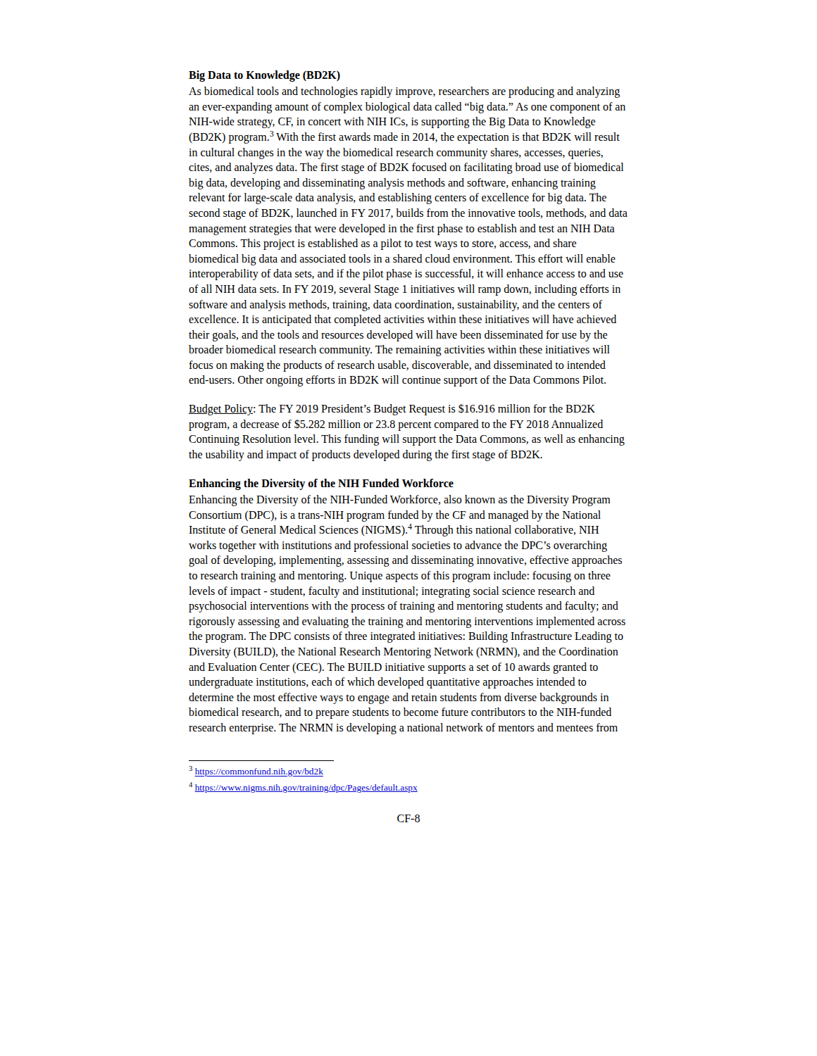Big Data to Knowledge (BD2K)
As biomedical tools and technologies rapidly improve, researchers are producing and analyzing an ever-expanding amount of complex biological data called “big data.” As one component of an NIH-wide strategy, CF, in concert with NIH ICs, is supporting the Big Data to Knowledge (BD2K) program.3 With the first awards made in 2014, the expectation is that BD2K will result in cultural changes in the way the biomedical research community shares, accesses, queries, cites, and analyzes data. The first stage of BD2K focused on facilitating broad use of biomedical big data, developing and disseminating analysis methods and software, enhancing training relevant for large-scale data analysis, and establishing centers of excellence for big data. The second stage of BD2K, launched in FY 2017, builds from the innovative tools, methods, and data management strategies that were developed in the first phase to establish and test an NIH Data Commons. This project is established as a pilot to test ways to store, access, and share biomedical big data and associated tools in a shared cloud environment. This effort will enable interoperability of data sets, and if the pilot phase is successful, it will enhance access to and use of all NIH data sets. In FY 2019, several Stage 1 initiatives will ramp down, including efforts in software and analysis methods, training, data coordination, sustainability, and the centers of excellence. It is anticipated that completed activities within these initiatives will have achieved their goals, and the tools and resources developed will have been disseminated for use by the broader biomedical research community. The remaining activities within these initiatives will focus on making the products of research usable, discoverable, and disseminated to intended end-users. Other ongoing efforts in BD2K will continue support of the Data Commons Pilot.
Budget Policy: The FY 2019 President’s Budget Request is $16.916 million for the BD2K program, a decrease of $5.282 million or 23.8 percent compared to the FY 2018 Annualized Continuing Resolution level. This funding will support the Data Commons, as well as enhancing the usability and impact of products developed during the first stage of BD2K.
Enhancing the Diversity of the NIH Funded Workforce
Enhancing the Diversity of the NIH-Funded Workforce, also known as the Diversity Program Consortium (DPC), is a trans-NIH program funded by the CF and managed by the National Institute of General Medical Sciences (NIGMS).4 Through this national collaborative, NIH works together with institutions and professional societies to advance the DPC’s overarching goal of developing, implementing, assessing and disseminating innovative, effective approaches to research training and mentoring. Unique aspects of this program include: focusing on three levels of impact - student, faculty and institutional; integrating social science research and psychosocial interventions with the process of training and mentoring students and faculty; and rigorously assessing and evaluating the training and mentoring interventions implemented across the program. The DPC consists of three integrated initiatives: Building Infrastructure Leading to Diversity (BUILD), the National Research Mentoring Network (NRMN), and the Coordination and Evaluation Center (CEC). The BUILD initiative supports a set of 10 awards granted to undergraduate institutions, each of which developed quantitative approaches intended to determine the most effective ways to engage and retain students from diverse backgrounds in biomedical research, and to prepare students to become future contributors to the NIH-funded research enterprise. The NRMN is developing a national network of mentors and mentees from
3 https://commonfund.nih.gov/bd2k
4 https://www.nigms.nih.gov/training/dpc/Pages/default.aspx
CF-8